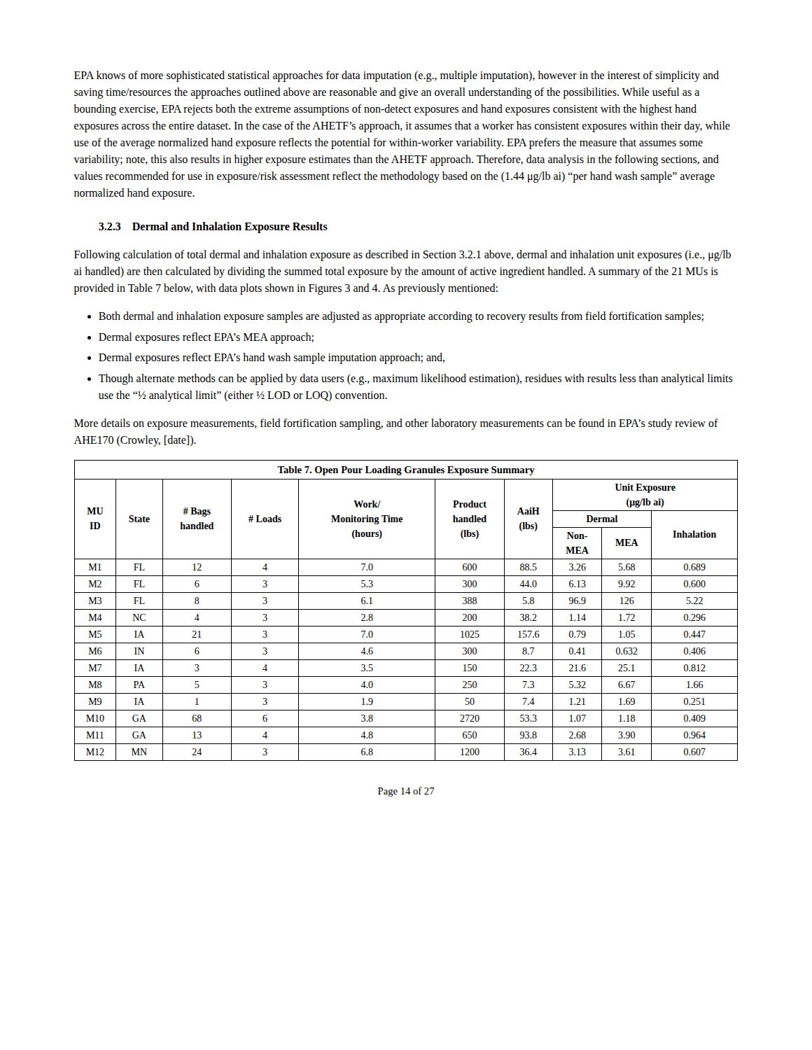EPA knows of more sophisticated statistical approaches for data imputation (e.g., multiple imputation), however in the interest of simplicity and saving time/resources the approaches outlined above are reasonable and give an overall understanding of the possibilities. While useful as a bounding exercise, EPA rejects both the extreme assumptions of non-detect exposures and hand exposures consistent with the highest hand exposures across the entire dataset. In the case of the AHETF’s approach, it assumes that a worker has consistent exposures within their day, while use of the average normalized hand exposure reflects the potential for within-worker variability. EPA prefers the measure that assumes some variability; note, this also results in higher exposure estimates than the AHETF approach. Therefore, data analysis in the following sections, and values recommended for use in exposure/risk assessment reflect the methodology based on the (1.44 μg/lb ai) “per hand wash sample” average normalized hand exposure.
3.2.3 Dermal and Inhalation Exposure Results
Following calculation of total dermal and inhalation exposure as described in Section 3.2.1 above, dermal and inhalation unit exposures (i.e., μg/lb ai handled) are then calculated by dividing the summed total exposure by the amount of active ingredient handled. A summary of the 21 MUs is provided in Table 7 below, with data plots shown in Figures 3 and 4. As previously mentioned:
Both dermal and inhalation exposure samples are adjusted as appropriate according to recovery results from field fortification samples;
Dermal exposures reflect EPA’s MEA approach;
Dermal exposures reflect EPA’s hand wash sample imputation approach; and,
Though alternate methods can be applied by data users (e.g., maximum likelihood estimation), residues with results less than analytical limits use the “½ analytical limit” (either ½ LOD or LOQ) convention.
More details on exposure measurements, field fortification sampling, and other laboratory measurements can be found in EPA’s study review of AHE170 (Crowley, [date]).
Table 7. Open Pour Loading Granules Exposure Summary
| MU ID | State | # Bags handled | # Loads | Work/ Monitoring Time (hours) | Product handled (lbs) | AaiH (lbs) | Unit Exposure (μg/lb ai) |
| --- | --- | --- | --- | --- | --- | --- | --- |
| Dermal | Inhalation |
| Non- MEA | MEA |
| M1 | FL | 12 | 4 | 7.0 | 600 | 88.5 | 3.26 | 5.68 | 0.689 |
| M2 | FL | 6 | 3 | 5.3 | 300 | 44.0 | 6.13 | 9.92 | 0.600 |
| M3 | FL | 8 | 3 | 6.1 | 388 | 5.8 | 96.9 | 126 | 5.22 |
| M4 | NC | 4 | 3 | 2.8 | 200 | 38.2 | 1.14 | 1.72 | 0.296 |
| M5 | IA | 21 | 3 | 7.0 | 1025 | 157.6 | 0.79 | 1.05 | 0.447 |
| M6 | IN | 6 | 3 | 4.6 | 300 | 8.7 | 0.41 | 0.632 | 0.406 |
| M7 | IA | 3 | 4 | 3.5 | 150 | 22.3 | 21.6 | 25.1 | 0.812 |
| M8 | PA | 5 | 3 | 4.0 | 250 | 7.3 | 5.32 | 6.67 | 1.66 |
| M9 | IA | 1 | 3 | 1.9 | 50 | 7.4 | 1.21 | 1.69 | 0.251 |
| M10 | GA | 68 | 6 | 3.8 | 2720 | 53.3 | 1.07 | 1.18 | 0.409 |
| M11 | GA | 13 | 4 | 4.8 | 650 | 93.8 | 2.68 | 3.90 | 0.964 |
| M12 | MN | 24 | 3 | 6.8 | 1200 | 36.4 | 3.13 | 3.61 | 0.607 |
Page 14 of 27